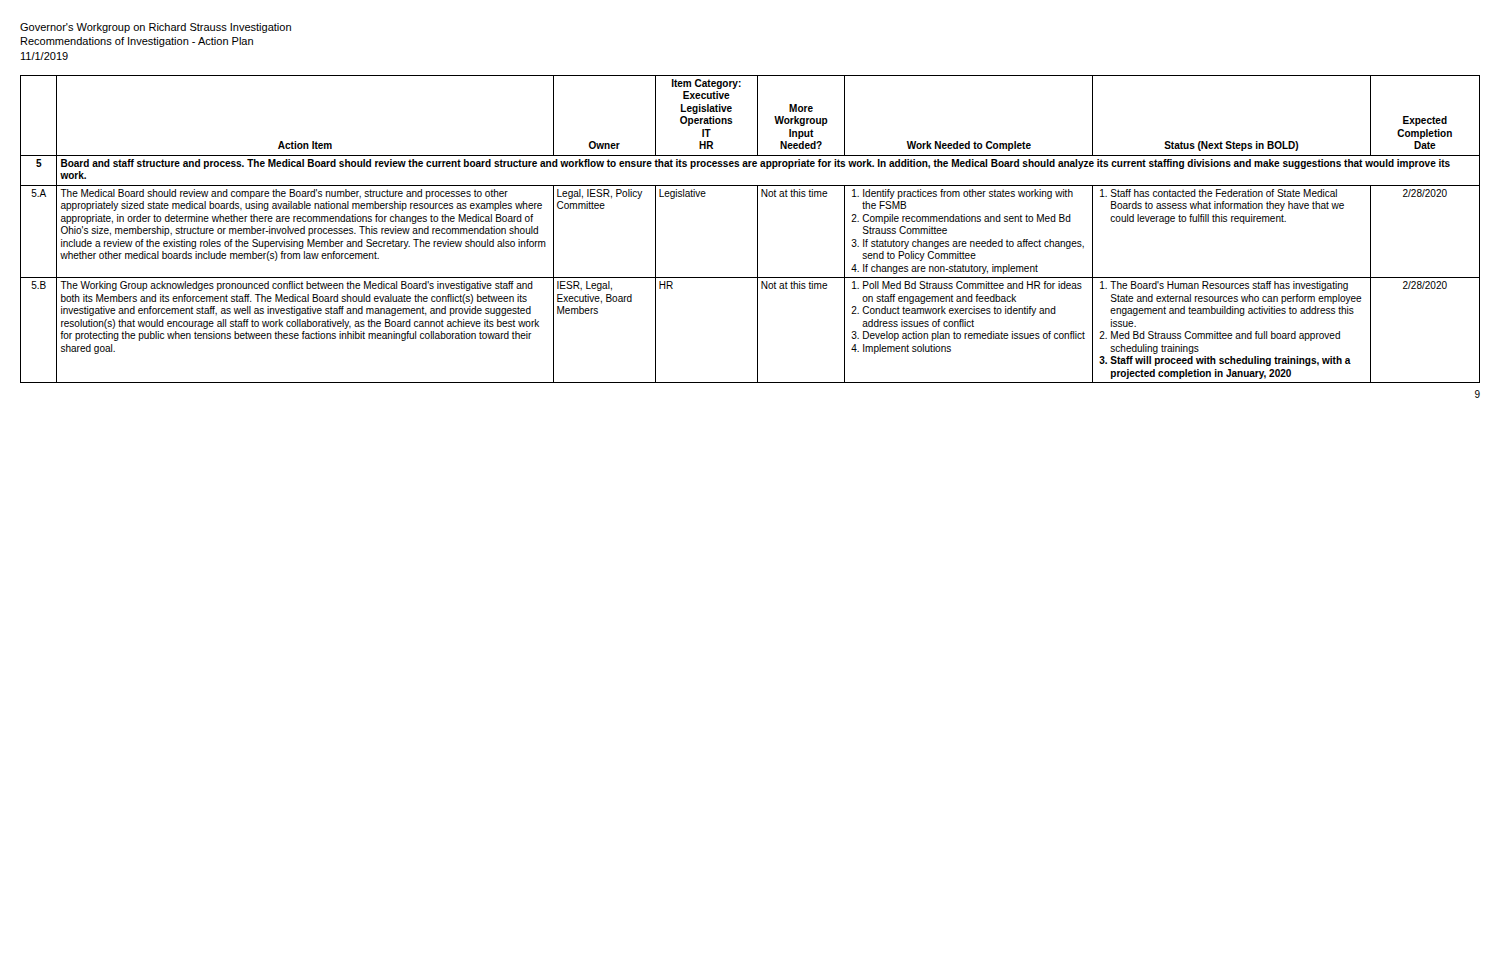Governor's Workgroup on Richard Strauss Investigation
Recommendations of Investigation - Action Plan
11/1/2019
| | Action Item | Owner | Item Category: Executive Legislative Operations IT HR | More Workgroup Input Needed? | Work Needed to Complete | Status (Next Steps in BOLD) | Expected Completion Date |
| --- | --- | --- | --- | --- | --- | --- | --- |
| 5 | Board and staff structure and process. The Medical Board should review the current board structure and workflow to ensure that its processes are appropriate for its work. In addition, the Medical Board should analyze its current staffing divisions and make suggestions that would improve its work. |
| 5.A | The Medical Board should review and compare the Board's number, structure and processes to other appropriately sized state medical boards, using available national membership resources as examples where appropriate, in order to determine whether there are recommendations for changes to the Medical Board of Ohio's size, membership, structure or member-involved processes. This review and recommendation should include a review of the existing roles of the Supervising Member and Secretary. The review should also inform whether other medical boards include member(s) from law enforcement. | Legal, IESR, Policy Committee | Legislative | Not at this time | Identify practices from other states working with the FSMB Compile recommendations and sent to Med Bd Strauss Committee If statutory changes are needed to affect changes, send to Policy Committee If changes are non-statutory, implement | Staff has contacted the Federation of State Medical Boards to assess what information they have that we could leverage to fulfill this requirement. | 2/28/2020 |
| 5.B | The Working Group acknowledges pronounced conflict between the Medical Board's investigative staff and both its Members and its enforcement staff. The Medical Board should evaluate the conflict(s) between its investigative and enforcement staff, as well as investigative staff and management, and provide suggested resolution(s) that would encourage all staff to work collaboratively, as the Board cannot achieve its best work for protecting the public when tensions between these factions inhibit meaningful collaboration toward their shared goal. | IESR, Legal, Executive, Board Members | HR | Not at this time | Poll Med Bd Strauss Committee and HR for ideas on staff engagement and feedback Conduct teamwork exercises to identify and address issues of conflict Develop action plan to remediate issues of conflict Implement solutions | The Board's Human Resources staff has investigating State and external resources who can perform employee engagement and teambuilding activities to address this issue. Med Bd Strauss Committee and full board approved scheduling trainings Staff will proceed with scheduling trainings, with a projected completion in January, 2020 | 2/28/2020 |
9